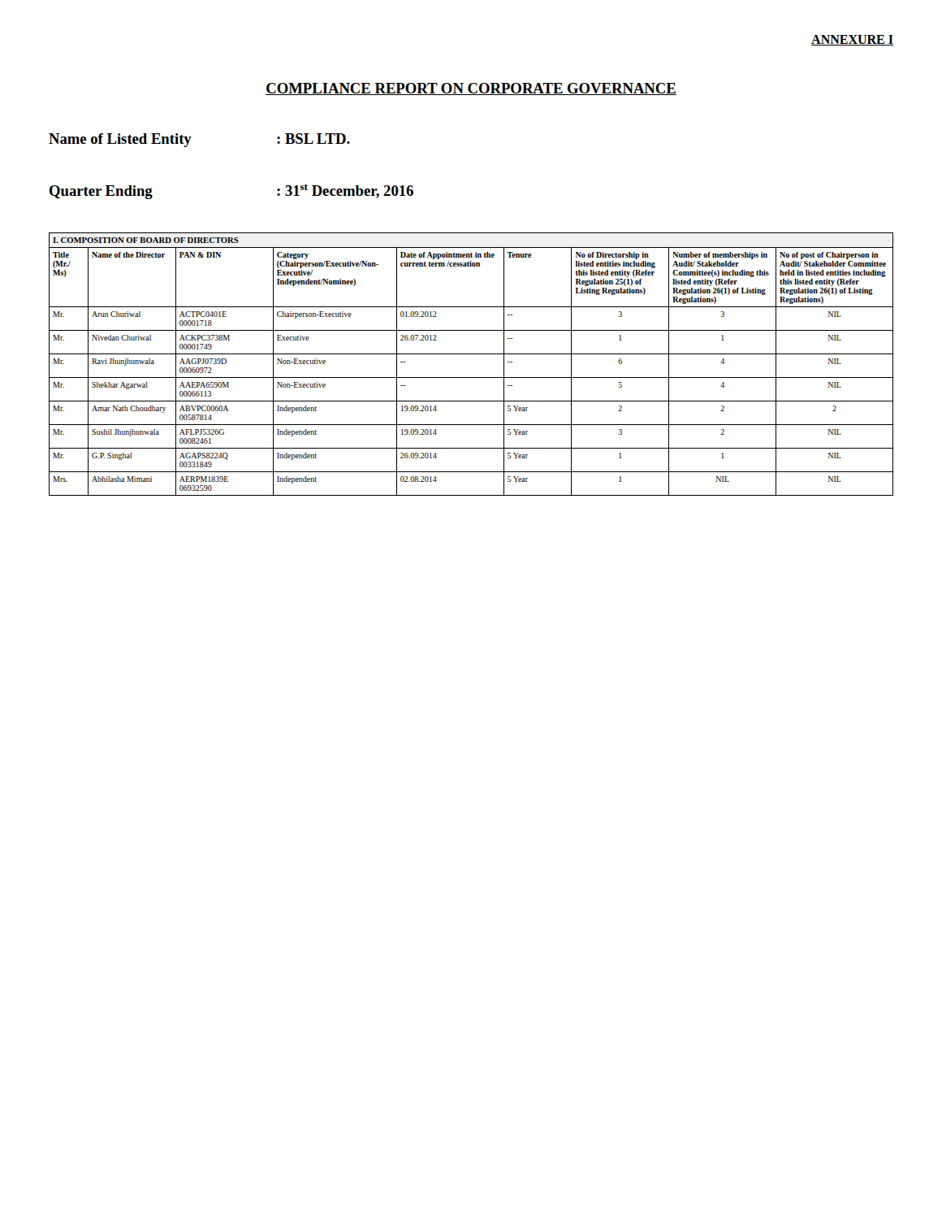ANNEXURE I
COMPLIANCE REPORT ON CORPORATE GOVERNANCE
Name of Listed Entity: BSL LTD.
Quarter Ending: 31st December, 2016
| I. COMPOSITION OF BOARD OF DIRECTORS |
| Title (Mr./ Ms) | Name of the Director | PAN & DIN | Category (Chairperson/Executive/Non-Executive/ Independent/Nominee) | Date of Appointment in the current term /cessation | Tenure | No of Directorship in listed entities including this listed entity (Refer Regulation 25(1) of Listing Regulations) | Number of memberships in Audit/ Stakeholder Committee(s) including this listed entity (Refer Regulation 26(1) of Listing Regulations) | No of post of Chairperson in Audit/ Stakeholder Committee held in listed entities including this listed entity (Refer Regulation 26(1) of Listing Regulations) |
| Mr. | Arun Churiwal | ACTPC0401E 00001718 | Chairperson-Executive | 01.09.2012 | -- | 3 | 3 | NIL |
| Mr. | Nivedan Churiwal | ACKPC3738M 00001749 | Executive | 26.07.2012 | -- | 1 | 1 | NIL |
| Mr. | Ravi Jhunjhunwala | AAGPJ0739D 00060972 | Non-Executive | -- | -- | 6 | 4 | NIL |
| Mr. | Shekhar Agarwal | AAEPA6590M 00066113 | Non-Executive | -- | -- | 5 | 4 | NIL |
| Mr. | Amar Nath Choudhary | ABVPC0060A 00587814 | Independent | 19.09.2014 | 5 Year | 2 | 2 | 2 |
| Mr. | Sushil Jhunjhunwala | AFLPJ5326G 00082461 | Independent | 19.09.2014 | 5 Year | 3 | 2 | NIL |
| Mr. | G.P. Singhal | AGAPS8224Q 00331849 | Independent | 26.09.2014 | 5 Year | 1 | 1 | NIL |
| Mrs. | Abhilasha Mimani | AERPM1839E 06932590 | Independent | 02.08.2014 | 5 Year | 1 | NIL | NIL |